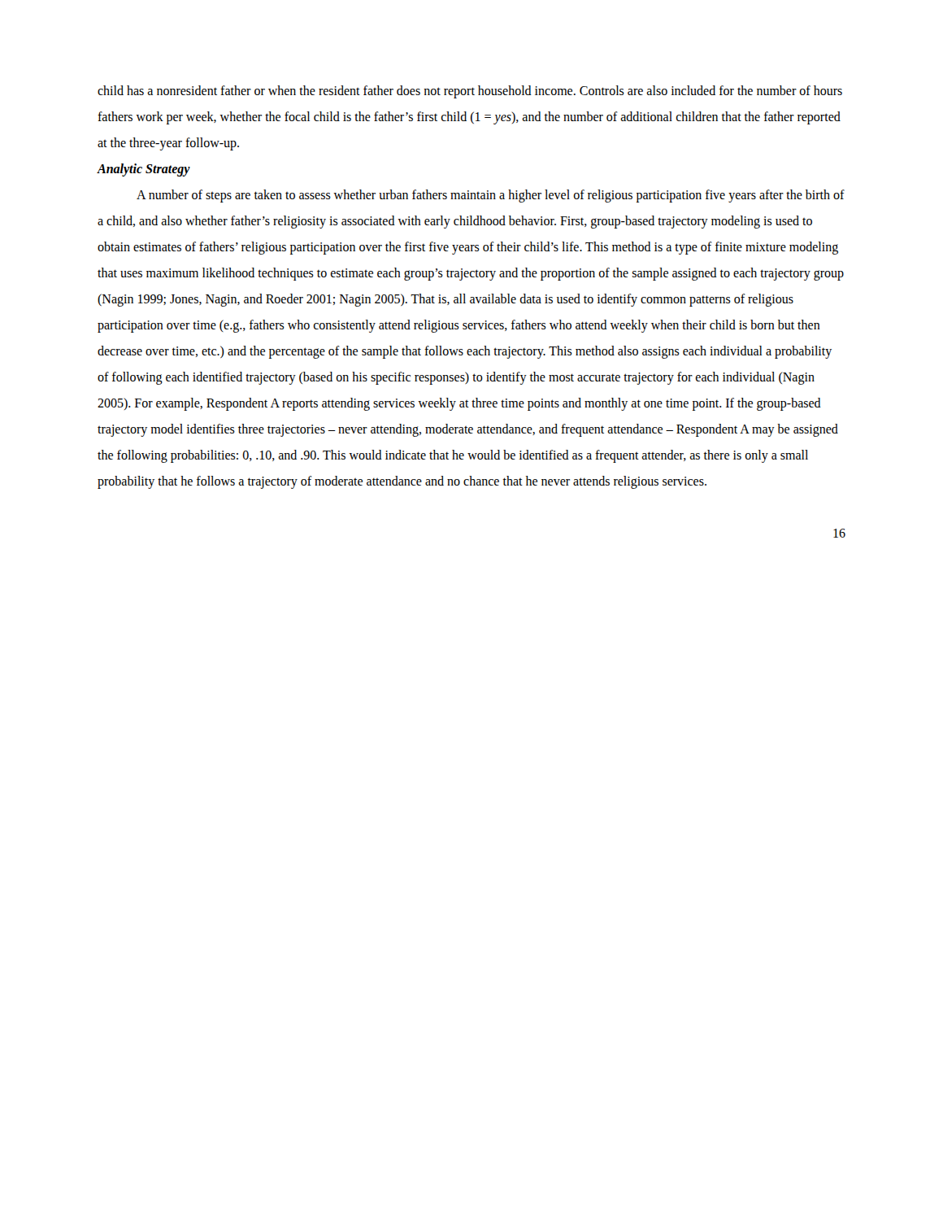child has a nonresident father or when the resident father does not report household income. Controls are also included for the number of hours fathers work per week, whether the focal child is the father’s first child (1 = yes), and the number of additional children that the father reported at the three-year follow-up.
Analytic Strategy
A number of steps are taken to assess whether urban fathers maintain a higher level of religious participation five years after the birth of a child, and also whether father’s religiosity is associated with early childhood behavior. First, group-based trajectory modeling is used to obtain estimates of fathers’ religious participation over the first five years of their child’s life. This method is a type of finite mixture modeling that uses maximum likelihood techniques to estimate each group’s trajectory and the proportion of the sample assigned to each trajectory group (Nagin 1999; Jones, Nagin, and Roeder 2001; Nagin 2005). That is, all available data is used to identify common patterns of religious participation over time (e.g., fathers who consistently attend religious services, fathers who attend weekly when their child is born but then decrease over time, etc.) and the percentage of the sample that follows each trajectory. This method also assigns each individual a probability of following each identified trajectory (based on his specific responses) to identify the most accurate trajectory for each individual (Nagin 2005). For example, Respondent A reports attending services weekly at three time points and monthly at one time point. If the group-based trajectory model identifies three trajectories – never attending, moderate attendance, and frequent attendance – Respondent A may be assigned the following probabilities: 0, .10, and .90. This would indicate that he would be identified as a frequent attender, as there is only a small probability that he follows a trajectory of moderate attendance and no chance that he never attends religious services.
16